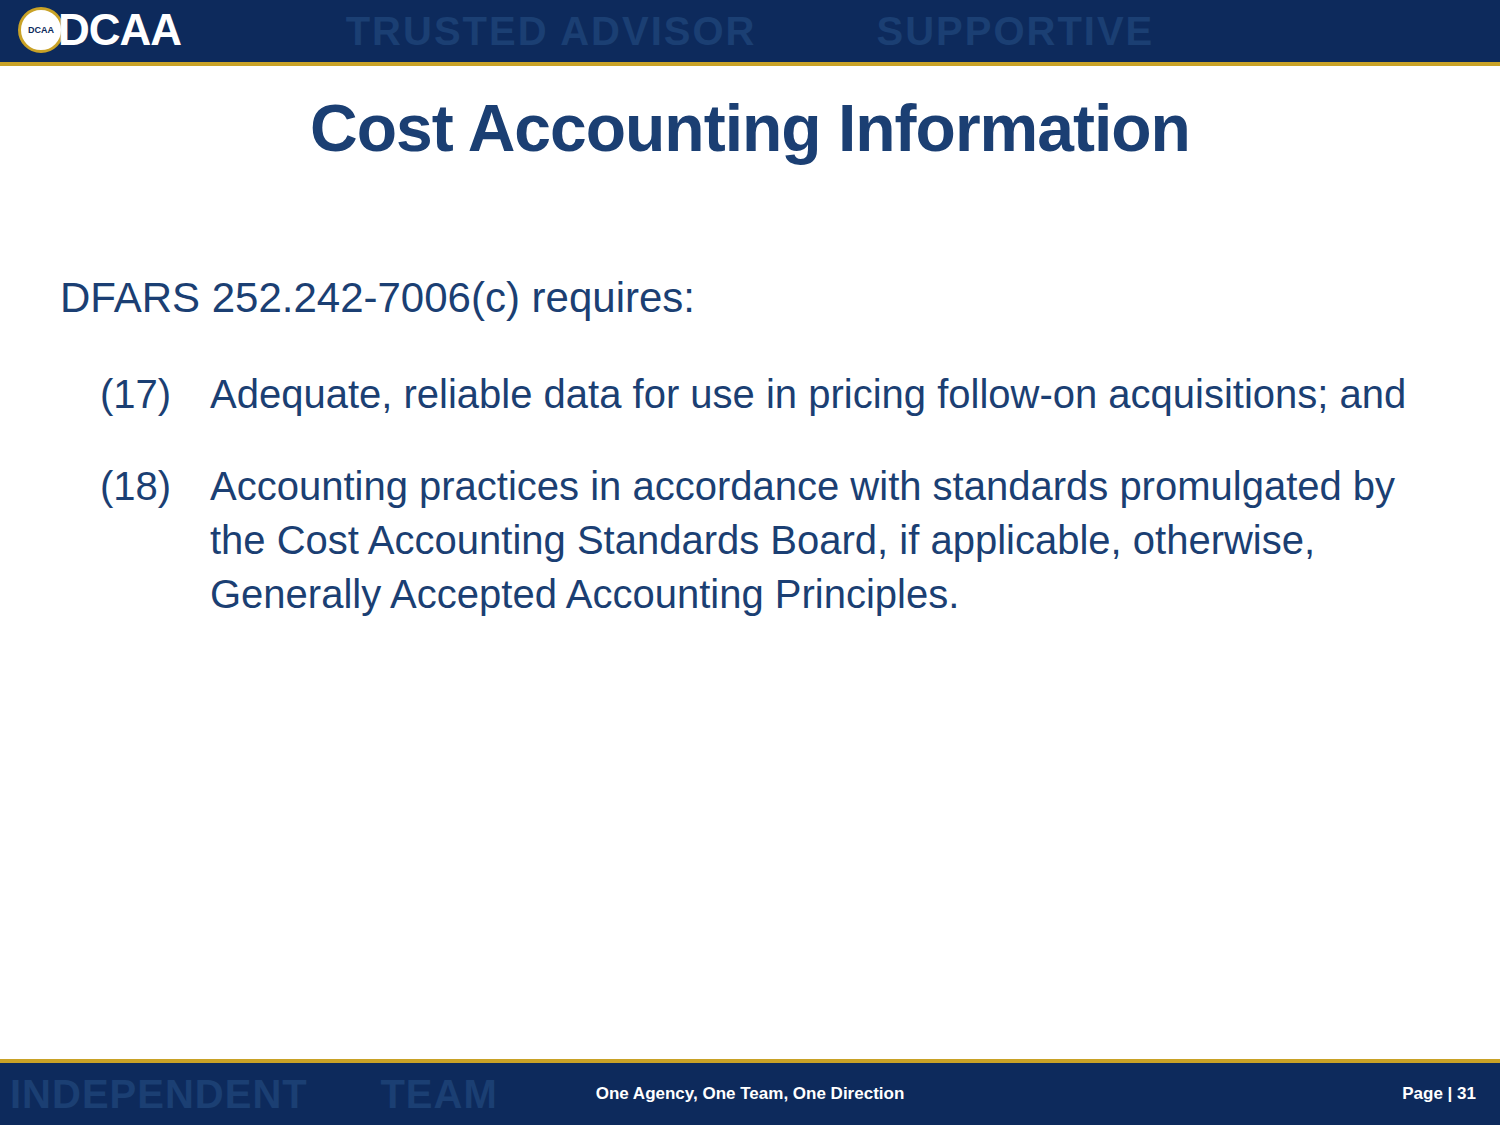TRUSTED ADVISOR SUPPORTIVE
DCAA
DCAA
Cost Accounting Information
DFARS 252.242-7006(c) requires:
(17) Adequate, reliable data for use in pricing follow-on acquisitions; and
(18) Accounting practices in accordance with standards promulgated by the Cost Accounting Standards Board, if applicable, otherwise, Generally Accepted Accounting Principles.
INDEPENDENT TEAM
One Agency, One Team, One Direction
Page | 31